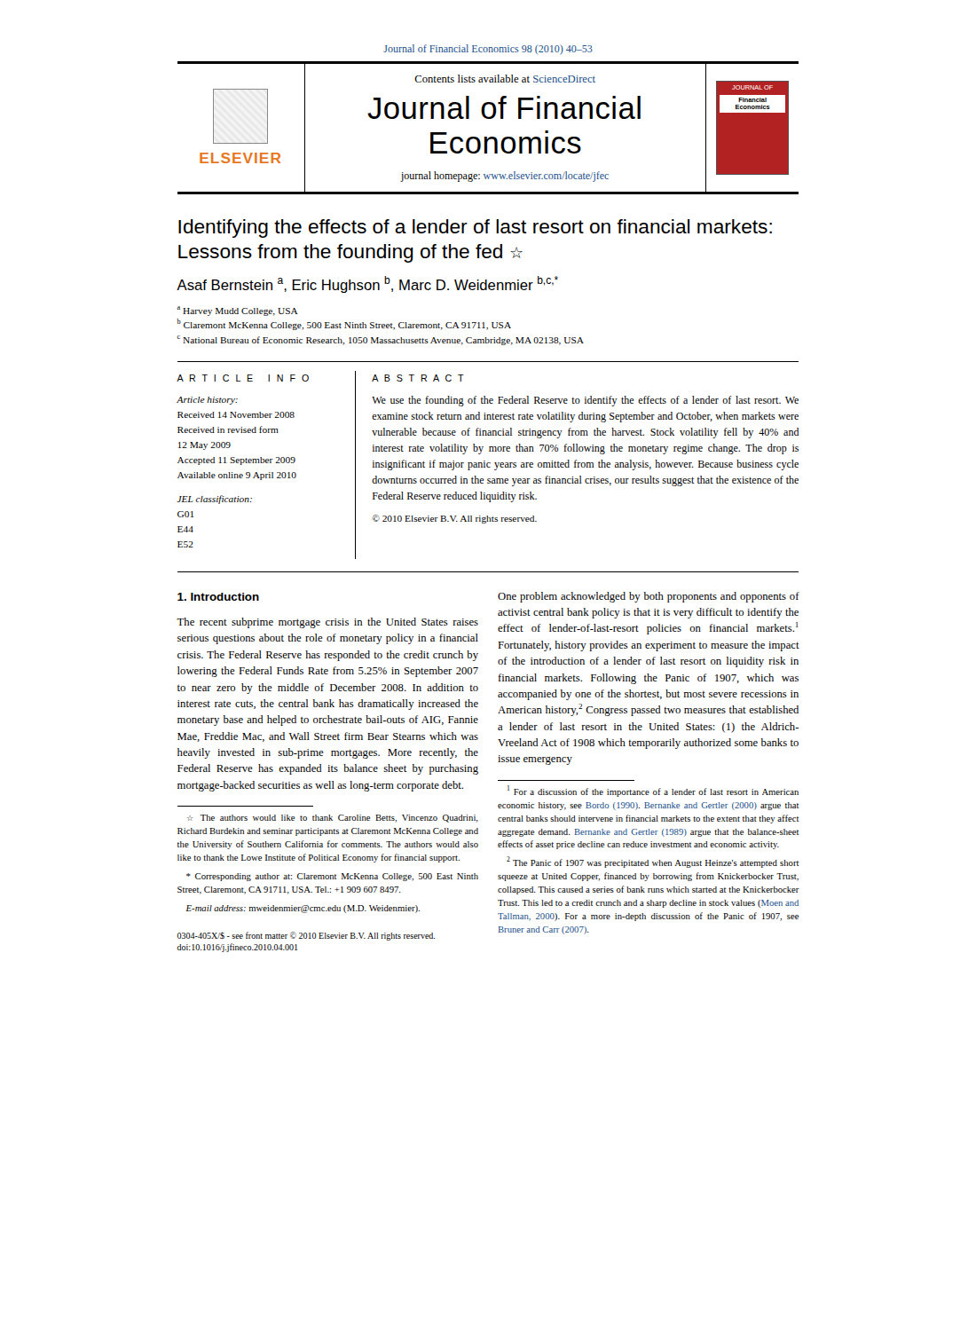Journal of Financial Economics 98 (2010) 40–53
ELSEVIER
Contents lists available at ScienceDirect
Journal of Financial Economics
journal homepage: www.elsevier.com/locate/jfec
JOURNAL OF
Financial
Economics
Identifying the effects of a lender of last resort on financial markets: Lessons from the founding of the fed ☆
Asaf Bernstein a, Eric Hughson b, Marc D. Weidenmier b,c,*
a Harvey Mudd College, USA
b Claremont McKenna College, 500 East Ninth Street, Claremont, CA 91711, USA
c National Bureau of Economic Research, 1050 Massachusetts Avenue, Cambridge, MA 02138, USA
A R T I C L E I N F O
Article history:
Received 14 November 2008
Received in revised form
12 May 2009
Accepted 11 September 2009
Available online 9 April 2010
JEL classification:
G01
E44
E52
A B S T R A C T
We use the founding of the Federal Reserve to identify the effects of a lender of last resort. We examine stock return and interest rate volatility during September and October, when markets were vulnerable because of financial stringency from the harvest. Stock volatility fell by 40% and interest rate volatility by more than 70% following the monetary regime change. The drop is insignificant if major panic years are omitted from the analysis, however. Because business cycle downturns occurred in the same year as financial crises, our results suggest that the existence of the Federal Reserve reduced liquidity risk.
© 2010 Elsevier B.V. All rights reserved.
1. Introduction
The recent subprime mortgage crisis in the United States raises serious questions about the role of monetary policy in a financial crisis. The Federal Reserve has responded to the credit crunch by lowering the Federal Funds Rate from 5.25% in September 2007 to near zero by the middle of December 2008. In addition to interest rate cuts, the central bank has dramatically increased the monetary base and helped to orchestrate bail-outs of AIG, Fannie Mae, Freddie Mac, and Wall Street firm Bear Stearns which was heavily invested in sub-prime mortgages. More recently, the Federal Reserve has expanded its balance sheet by purchasing mortgage-backed securities as well as long-term corporate debt.
☆ The authors would like to thank Caroline Betts, Vincenzo Quadrini, Richard Burdekin and seminar participants at Claremont McKenna College and the University of Southern California for comments. The authors would also like to thank the Lowe Institute of Political Economy for financial support.
* Corresponding author at: Claremont McKenna College, 500 East Ninth Street, Claremont, CA 91711, USA. Tel.: +1 909 607 8497.
E-mail address: mweidenmier@cmc.edu (M.D. Weidenmier).
0304-405X/$ - see front matter © 2010 Elsevier B.V. All rights reserved.
doi:10.1016/j.jfineco.2010.04.001
One problem acknowledged by both proponents and opponents of activist central bank policy is that it is very difficult to identify the effect of lender-of-last-resort policies on financial markets.1 Fortunately, history provides an experiment to measure the impact of the introduction of a lender of last resort on liquidity risk in financial markets. Following the Panic of 1907, which was accompanied by one of the shortest, but most severe recessions in American history,2 Congress passed two measures that established a lender of last resort in the United States: (1) the Aldrich-Vreeland Act of 1908 which temporarily authorized some banks to issue emergency
1 For a discussion of the importance of a lender of last resort in American economic history, see Bordo (1990). Bernanke and Gertler (2000) argue that central banks should intervene in financial markets to the extent that they affect aggregate demand. Bernanke and Gertler (1989) argue that the balance-sheet effects of asset price decline can reduce investment and economic activity.
2 The Panic of 1907 was precipitated when August Heinze's attempted short squeeze at United Copper, financed by borrowing from Knickerbocker Trust, collapsed. This caused a series of bank runs which started at the Knickerbocker Trust. This led to a credit crunch and a sharp decline in stock values (Moen and Tallman, 2000). For a more in-depth discussion of the Panic of 1907, see Bruner and Carr (2007).